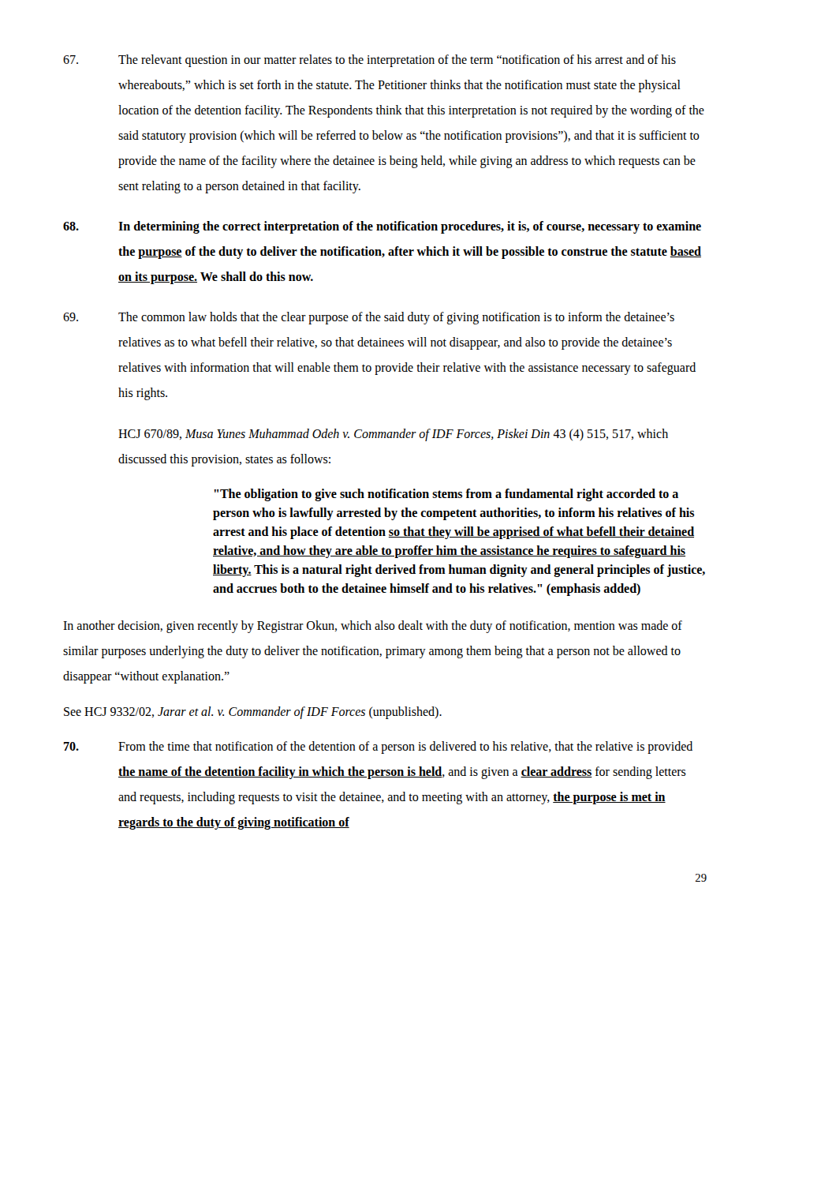67. The relevant question in our matter relates to the interpretation of the term “notification of his arrest and of his whereabouts,” which is set forth in the statute. The Petitioner thinks that the notification must state the physical location of the detention facility. The Respondents think that this interpretation is not required by the wording of the said statutory provision (which will be referred to below as “the notification provisions”), and that it is sufficient to provide the name of the facility where the detainee is being held, while giving an address to which requests can be sent relating to a person detained in that facility.
68. In determining the correct interpretation of the notification procedures, it is, of course, necessary to examine the purpose of the duty to deliver the notification, after which it will be possible to construe the statute based on its purpose. We shall do this now.
69. The common law holds that the clear purpose of the said duty of giving notification is to inform the detainee’s relatives as to what befell their relative, so that detainees will not disappear, and also to provide the detainee’s relatives with information that will enable them to provide their relative with the assistance necessary to safeguard his rights.
HCJ 670/89, Musa Yunes Muhammad Odeh v. Commander of IDF Forces, Piskei Din 43 (4) 515, 517, which discussed this provision, states as follows:
"The obligation to give such notification stems from a fundamental right accorded to a person who is lawfully arrested by the competent authorities, to inform his relatives of his arrest and his place of detention so that they will be apprised of what befell their detained relative, and how they are able to proffer him the assistance he requires to safeguard his liberty. This is a natural right derived from human dignity and general principles of justice, and accrues both to the detainee himself and to his relatives." (emphasis added)
In another decision, given recently by Registrar Okun, which also dealt with the duty of notification, mention was made of similar purposes underlying the duty to deliver the notification, primary among them being that a person not be allowed to disappear “without explanation.”
See HCJ 9332/02, Jarar et al. v. Commander of IDF Forces (unpublished).
70. From the time that notification of the detention of a person is delivered to his relative, that the relative is provided the name of the detention facility in which the person is held, and is given a clear address for sending letters and requests, including requests to visit the detainee, and to meeting with an attorney, the purpose is met in regards to the duty of giving notification of
29